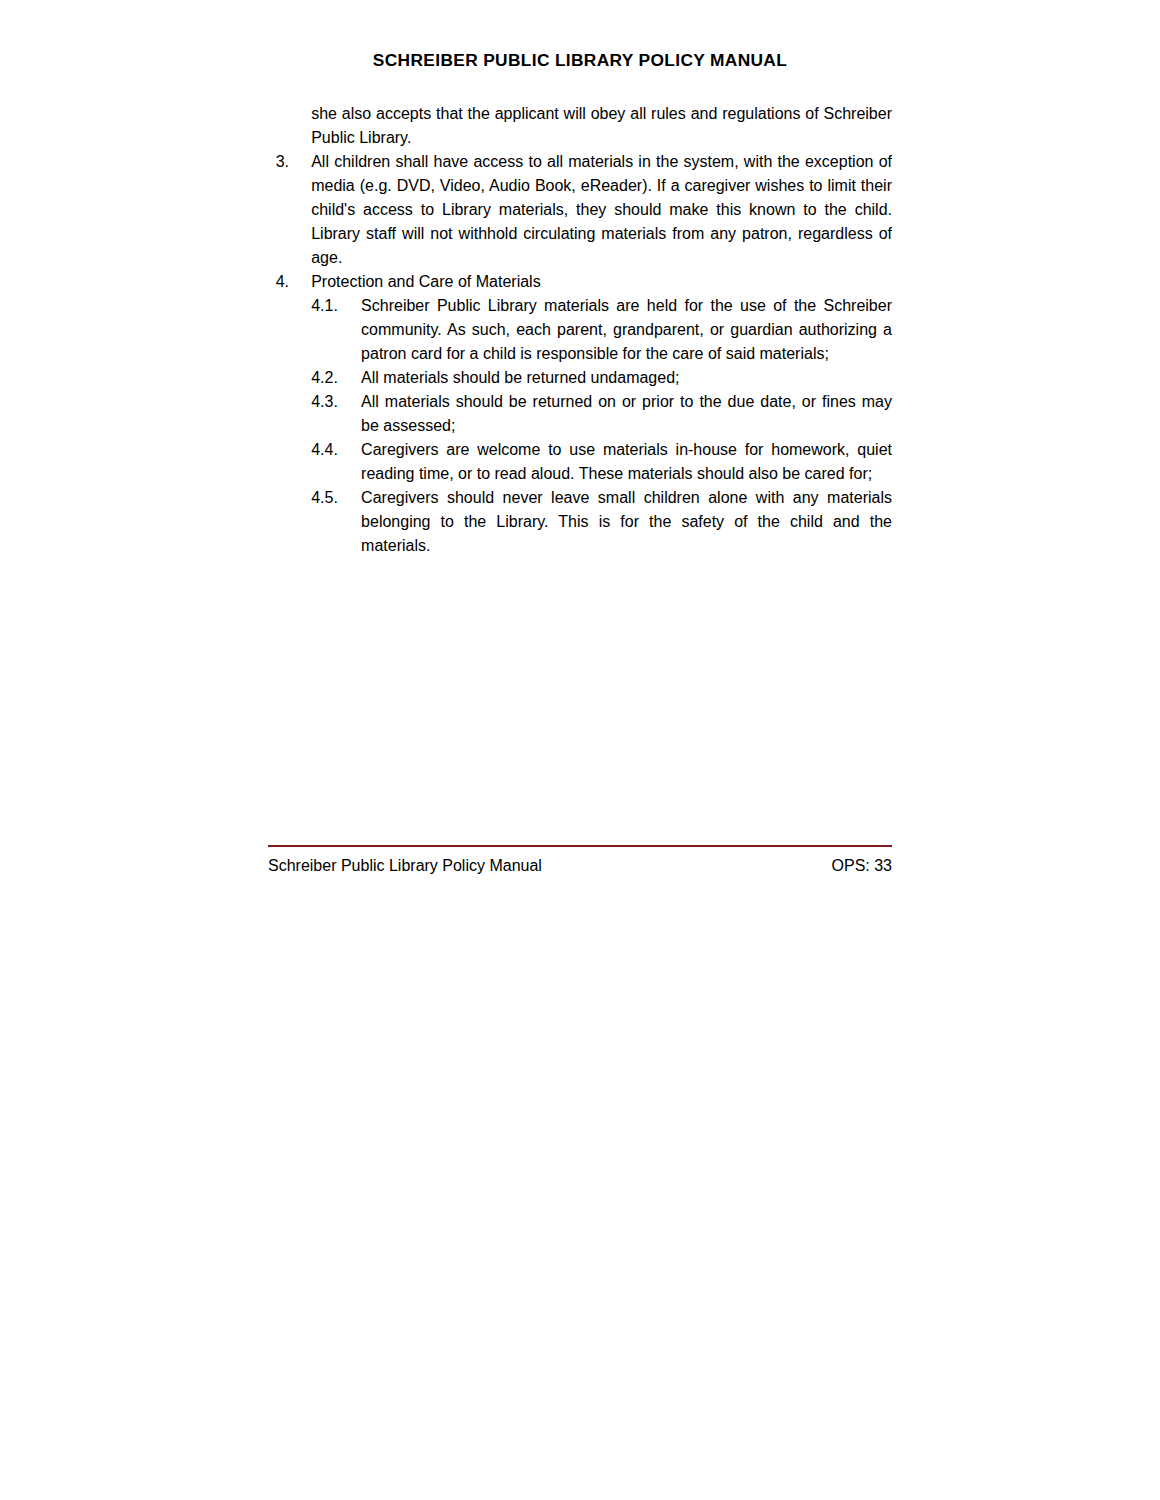SCHREIBER PUBLIC LIBRARY POLICY MANUAL
she also accepts that the applicant will obey all rules and regulations of Schreiber Public Library.
3. All children shall have access to all materials in the system, with the exception of media (e.g. DVD, Video, Audio Book, eReader). If a caregiver wishes to limit their child's access to Library materials, they should make this known to the child. Library staff will not withhold circulating materials from any patron, regardless of age.
4. Protection and Care of Materials
4.1. Schreiber Public Library materials are held for the use of the Schreiber community. As such, each parent, grandparent, or guardian authorizing a patron card for a child is responsible for the care of said materials;
4.2. All materials should be returned undamaged;
4.3. All materials should be returned on or prior to the due date, or fines may be assessed;
4.4. Caregivers are welcome to use materials in-house for homework, quiet reading time, or to read aloud. These materials should also be cared for;
4.5. Caregivers should never leave small children alone with any materials belonging to the Library. This is for the safety of the child and the materials.
Schreiber Public Library Policy Manual OPS: 33